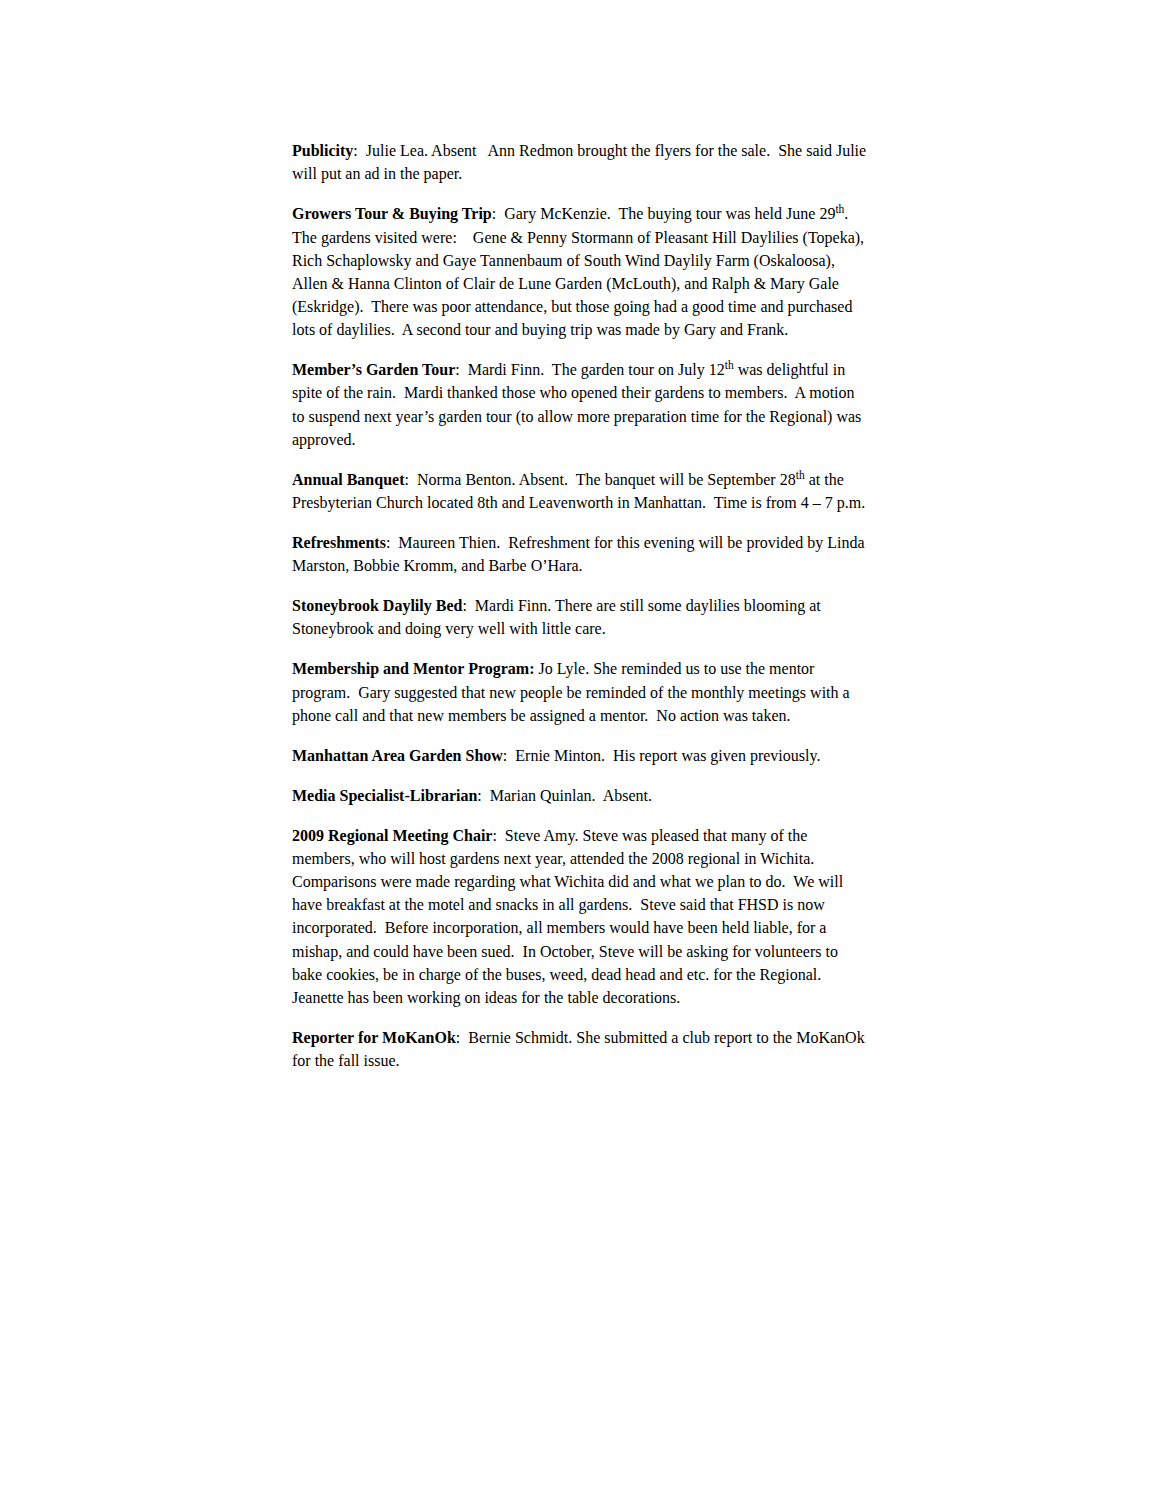Publicity: Julie Lea. Absent Ann Redmon brought the flyers for the sale. She said Julie will put an ad in the paper.
Growers Tour & Buying Trip: Gary McKenzie. The buying tour was held June 29th. The gardens visited were: Gene & Penny Stormann of Pleasant Hill Daylilies (Topeka), Rich Schaplowsky and Gaye Tannenbaum of South Wind Daylily Farm (Oskaloosa), Allen & Hanna Clinton of Clair de Lune Garden (McLouth), and Ralph & Mary Gale (Eskridge). There was poor attendance, but those going had a good time and purchased lots of daylilies. A second tour and buying trip was made by Gary and Frank.
Member’s Garden Tour: Mardi Finn. The garden tour on July 12th was delightful in spite of the rain. Mardi thanked those who opened their gardens to members. A motion to suspend next year’s garden tour (to allow more preparation time for the Regional) was approved.
Annual Banquet: Norma Benton. Absent. The banquet will be September 28th at the Presbyterian Church located 8th and Leavenworth in Manhattan. Time is from 4 – 7 p.m.
Refreshments: Maureen Thien. Refreshment for this evening will be provided by Linda Marston, Bobbie Kromm, and Barbe O’Hara.
Stoneybrook Daylily Bed: Mardi Finn. There are still some daylilies blooming at Stoneybrook and doing very well with little care.
Membership and Mentor Program: Jo Lyle. She reminded us to use the mentor program. Gary suggested that new people be reminded of the monthly meetings with a phone call and that new members be assigned a mentor. No action was taken.
Manhattan Area Garden Show: Ernie Minton. His report was given previously.
Media Specialist-Librarian: Marian Quinlan. Absent.
2009 Regional Meeting Chair: Steve Amy. Steve was pleased that many of the members, who will host gardens next year, attended the 2008 regional in Wichita. Comparisons were made regarding what Wichita did and what we plan to do. We will have breakfast at the motel and snacks in all gardens. Steve said that FHSD is now incorporated. Before incorporation, all members would have been held liable, for a mishap, and could have been sued. In October, Steve will be asking for volunteers to bake cookies, be in charge of the buses, weed, dead head and etc. for the Regional. Jeanette has been working on ideas for the table decorations.
Reporter for MoKanOk: Bernie Schmidt. She submitted a club report to the MoKanOk for the fall issue.